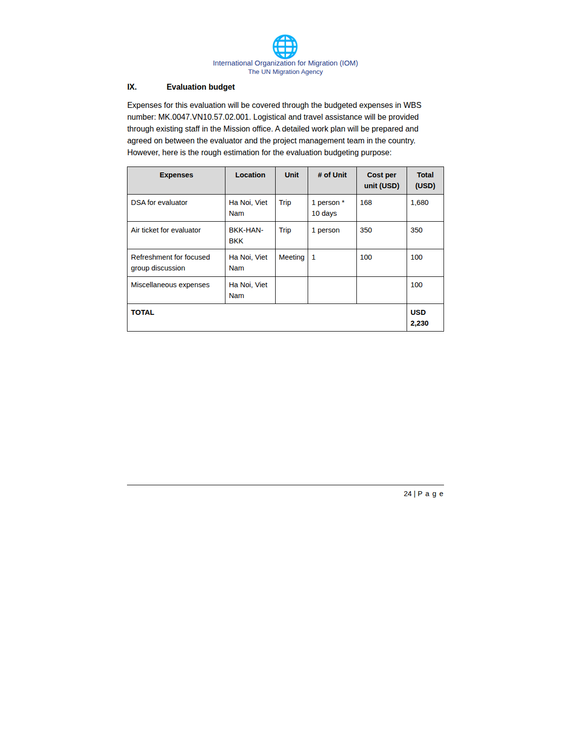🌐 International Organization for Migration (IOM) The UN Migration Agency
IX. Evaluation budget
Expenses for this evaluation will be covered through the budgeted expenses in WBS number: MK.0047.VN10.57.02.001. Logistical and travel assistance will be provided through existing staff in the Mission office. A detailed work plan will be prepared and agreed on between the evaluator and the project management team in the country. However, here is the rough estimation for the evaluation budgeting purpose:
| Expenses | Location | Unit | # of Unit | Cost per unit (USD) | Total (USD) |
| --- | --- | --- | --- | --- | --- |
| DSA for evaluator | Ha Noi, Viet Nam | Trip | 1 person * 10 days | 168 | 1,680 |
| Air ticket for evaluator | BKK-HAN-BKK | Trip | 1 person | 350 | 350 |
| Refreshment for focused group discussion | Ha Noi, Viet Nam | Meeting | 1 | 100 | 100 |
| Miscellaneous expenses | Ha Noi, Viet Nam | | | | 100 |
| TOTAL | USD 2,230 |
24 | P a g e